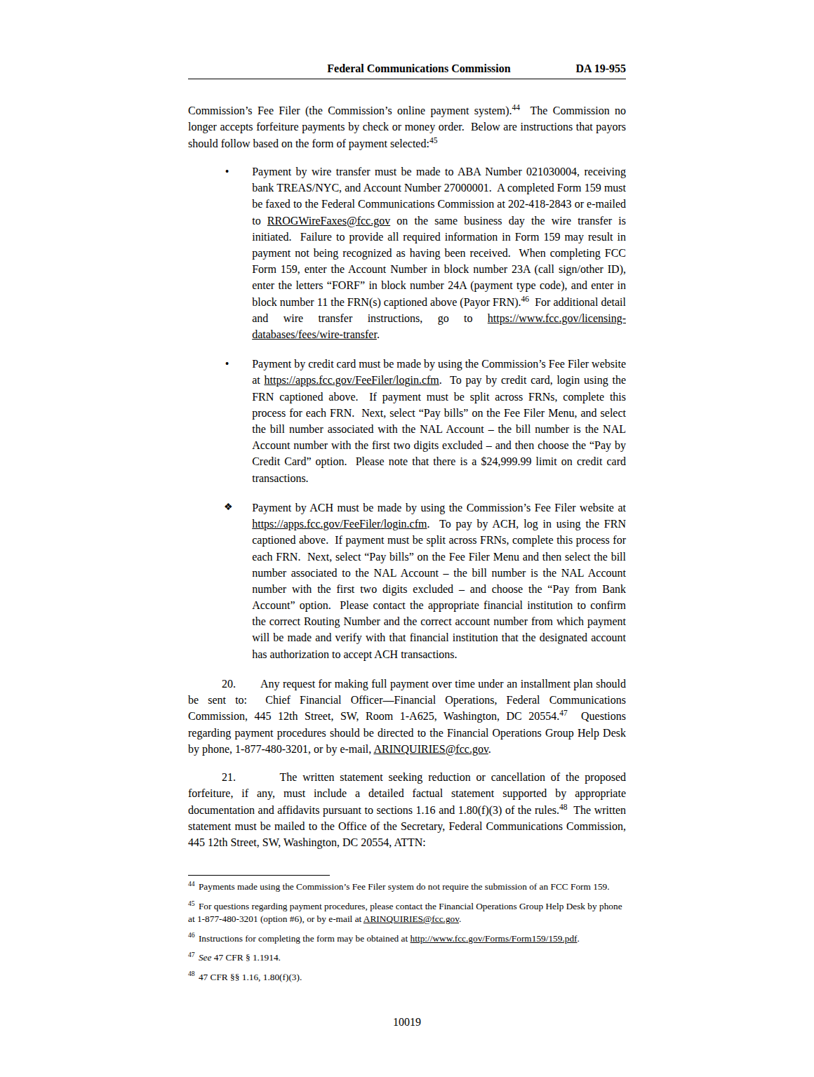Federal Communications Commission
DA 19-955
Commission’s Fee Filer (the Commission’s online payment system).44 The Commission no longer accepts forfeiture payments by check or money order. Below are instructions that payors should follow based on the form of payment selected:45
Payment by wire transfer must be made to ABA Number 021030004, receiving bank TREAS/NYC, and Account Number 27000001. A completed Form 159 must be faxed to the Federal Communications Commission at 202-418-2843 or e-mailed to RROGWireFaxes@fcc.gov on the same business day the wire transfer is initiated. Failure to provide all required information in Form 159 may result in payment not being recognized as having been received. When completing FCC Form 159, enter the Account Number in block number 23A (call sign/other ID), enter the letters “FORF” in block number 24A (payment type code), and enter in block number 11 the FRN(s) captioned above (Payor FRN).46 For additional detail and wire transfer instructions, go to https://www.fcc.gov/licensing-databases/fees/wire-transfer.
Payment by credit card must be made by using the Commission’s Fee Filer website at https://apps.fcc.gov/FeeFiler/login.cfm. To pay by credit card, login using the FRN captioned above. If payment must be split across FRNs, complete this process for each FRN. Next, select “Pay bills” on the Fee Filer Menu, and select the bill number associated with the NAL Account – the bill number is the NAL Account number with the first two digits excluded – and then choose the “Pay by Credit Card” option. Please note that there is a $24,999.99 limit on credit card transactions.
Payment by ACH must be made by using the Commission’s Fee Filer website at https://apps.fcc.gov/FeeFiler/login.cfm. To pay by ACH, log in using the FRN captioned above. If payment must be split across FRNs, complete this process for each FRN. Next, select “Pay bills” on the Fee Filer Menu and then select the bill number associated to the NAL Account – the bill number is the NAL Account number with the first two digits excluded – and choose the “Pay from Bank Account” option. Please contact the appropriate financial institution to confirm the correct Routing Number and the correct account number from which payment will be made and verify with that financial institution that the designated account has authorization to accept ACH transactions.
20. Any request for making full payment over time under an installment plan should be sent to: Chief Financial Officer—Financial Operations, Federal Communications Commission, 445 12th Street, SW, Room 1-A625, Washington, DC 20554.47 Questions regarding payment procedures should be directed to the Financial Operations Group Help Desk by phone, 1-877-480-3201, or by e-mail, ARINQUIRIES@fcc.gov.
21. The written statement seeking reduction or cancellation of the proposed forfeiture, if any, must include a detailed factual statement supported by appropriate documentation and affidavits pursuant to sections 1.16 and 1.80(f)(3) of the rules.48 The written statement must be mailed to the Office of the Secretary, Federal Communications Commission, 445 12th Street, SW, Washington, DC 20554, ATTN:
44 Payments made using the Commission’s Fee Filer system do not require the submission of an FCC Form 159.
45 For questions regarding payment procedures, please contact the Financial Operations Group Help Desk by phone at 1-877-480-3201 (option #6), or by e-mail at ARINQUIRIES@fcc.gov.
46 Instructions for completing the form may be obtained at http://www.fcc.gov/Forms/Form159/159.pdf.
47 See 47 CFR § 1.1914.
48 47 CFR §§ 1.16, 1.80(f)(3).
10019